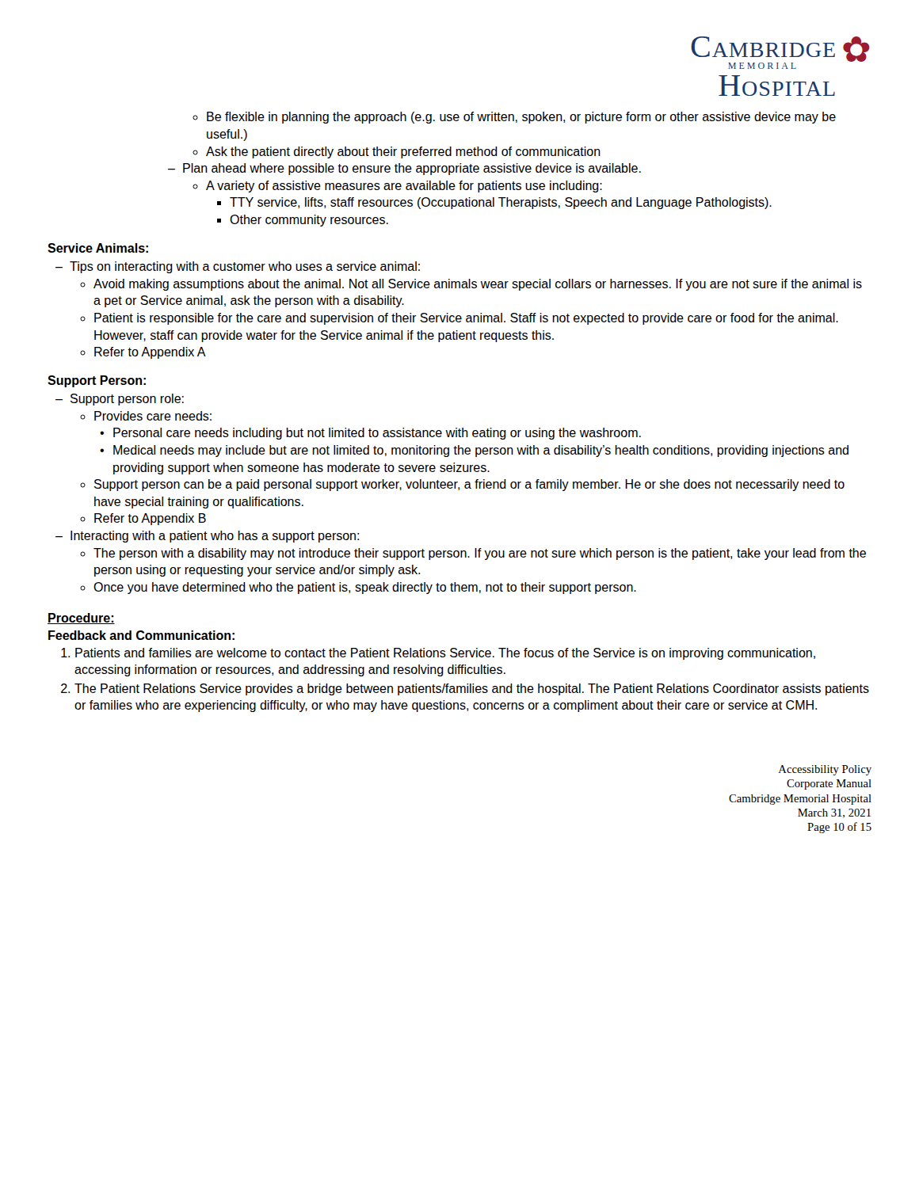Cambridge MEMORIAL Hospital ✿
Be flexible in planning the approach (e.g. use of written, spoken, or picture form or other assistive device may be useful.)
Ask the patient directly about their preferred method of communication
Plan ahead where possible to ensure the appropriate assistive device is available.
A variety of assistive measures are available for patients use including:
TTY service, lifts, staff resources (Occupational Therapists, Speech and Language Pathologists).
Other community resources.
Service Animals:
Tips on interacting with a customer who uses a service animal:
Avoid making assumptions about the animal. Not all Service animals wear special collars or harnesses. If you are not sure if the animal is a pet or Service animal, ask the person with a disability.
Patient is responsible for the care and supervision of their Service animal. Staff is not expected to provide care or food for the animal. However, staff can provide water for the Service animal if the patient requests this.
Refer to Appendix A
Support Person:
Support person role:
Provides care needs:
Personal care needs including but not limited to assistance with eating or using the washroom.
Medical needs may include but are not limited to, monitoring the person with a disability’s health conditions, providing injections and providing support when someone has moderate to severe seizures.
Support person can be a paid personal support worker, volunteer, a friend or a family member. He or she does not necessarily need to have special training or qualifications.
Refer to Appendix B
Interacting with a patient who has a support person:
The person with a disability may not introduce their support person. If you are not sure which person is the patient, take your lead from the person using or requesting your service and/or simply ask.
Once you have determined who the patient is, speak directly to them, not to their support person.
Procedure:
Feedback and Communication:
Patients and families are welcome to contact the Patient Relations Service. The focus of the Service is on improving communication, accessing information or resources, and addressing and resolving difficulties.
The Patient Relations Service provides a bridge between patients/families and the hospital. The Patient Relations Coordinator assists patients or families who are experiencing difficulty, or who may have questions, concerns or a compliment about their care or service at CMH.
Accessibility Policy
Corporate Manual
Cambridge Memorial Hospital
March 31, 2021
Page 10 of 15